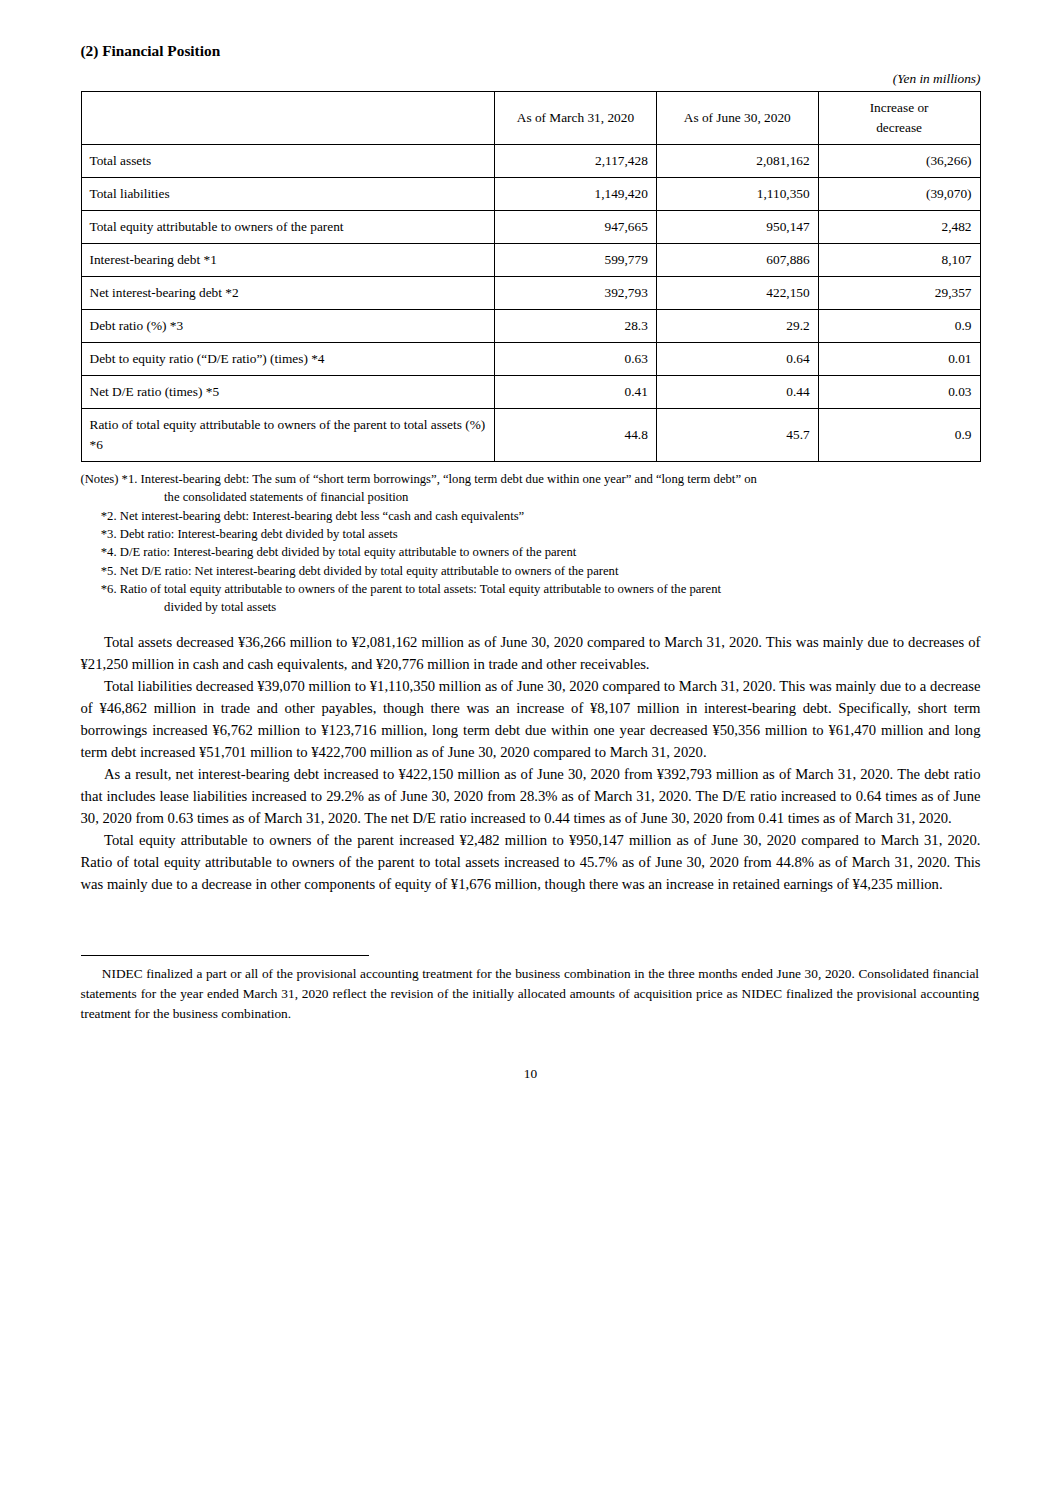(2) Financial Position
(Yen in millions)
| | As of March 31, 2020 | As of June 30, 2020 | Increase or decrease |
| --- | --- | --- | --- |
| Total assets | 2,117,428 | 2,081,162 | (36,266) |
| Total liabilities | 1,149,420 | 1,110,350 | (39,070) |
| Total equity attributable to owners of the parent | 947,665 | 950,147 | 2,482 |
| Interest-bearing debt *1 | 599,779 | 607,886 | 8,107 |
| Net interest-bearing debt *2 | 392,793 | 422,150 | 29,357 |
| Debt ratio (%) *3 | 28.3 | 29.2 | 0.9 |
| Debt to equity ratio (“D/E ratio”) (times) *4 | 0.63 | 0.64 | 0.01 |
| Net D/E ratio (times) *5 | 0.41 | 0.44 | 0.03 |
| Ratio of total equity attributable to owners of the parent to total assets (%) *6 | 44.8 | 45.7 | 0.9 |
(Notes) *1. Interest-bearing debt: The sum of “short term borrowings”, “long term debt due within one year” and “long term debt” on the consolidated statements of financial position *2. Net interest-bearing debt: Interest-bearing debt less “cash and cash equivalents” *3. Debt ratio: Interest-bearing debt divided by total assets *4. D/E ratio: Interest-bearing debt divided by total equity attributable to owners of the parent *5. Net D/E ratio: Net interest-bearing debt divided by total equity attributable to owners of the parent *6. Ratio of total equity attributable to owners of the parent to total assets: Total equity attributable to owners of the parent divided by total assets
Total assets decreased ¥36,266 million to ¥2,081,162 million as of June 30, 2020 compared to March 31, 2020. This was mainly due to decreases of ¥21,250 million in cash and cash equivalents, and ¥20,776 million in trade and other receivables.
Total liabilities decreased ¥39,070 million to ¥1,110,350 million as of June 30, 2020 compared to March 31, 2020. This was mainly due to a decrease of ¥46,862 million in trade and other payables, though there was an increase of ¥8,107 million in interest-bearing debt. Specifically, short term borrowings increased ¥6,762 million to ¥123,716 million, long term debt due within one year decreased ¥50,356 million to ¥61,470 million and long term debt increased ¥51,701 million to ¥422,700 million as of June 30, 2020 compared to March 31, 2020.
As a result, net interest-bearing debt increased to ¥422,150 million as of June 30, 2020 from ¥392,793 million as of March 31, 2020. The debt ratio that includes lease liabilities increased to 29.2% as of June 30, 2020 from 28.3% as of March 31, 2020. The D/E ratio increased to 0.64 times as of June 30, 2020 from 0.63 times as of March 31, 2020. The net D/E ratio increased to 0.44 times as of June 30, 2020 from 0.41 times as of March 31, 2020.
Total equity attributable to owners of the parent increased ¥2,482 million to ¥950,147 million as of June 30, 2020 compared to March 31, 2020. Ratio of total equity attributable to owners of the parent to total assets increased to 45.7% as of June 30, 2020 from 44.8% as of March 31, 2020. This was mainly due to a decrease in other components of equity of ¥1,676 million, though there was an increase in retained earnings of ¥4,235 million.
NIDEC finalized a part or all of the provisional accounting treatment for the business combination in the three months ended June 30, 2020. Consolidated financial statements for the year ended March 31, 2020 reflect the revision of the initially allocated amounts of acquisition price as NIDEC finalized the provisional accounting treatment for the business combination.
10